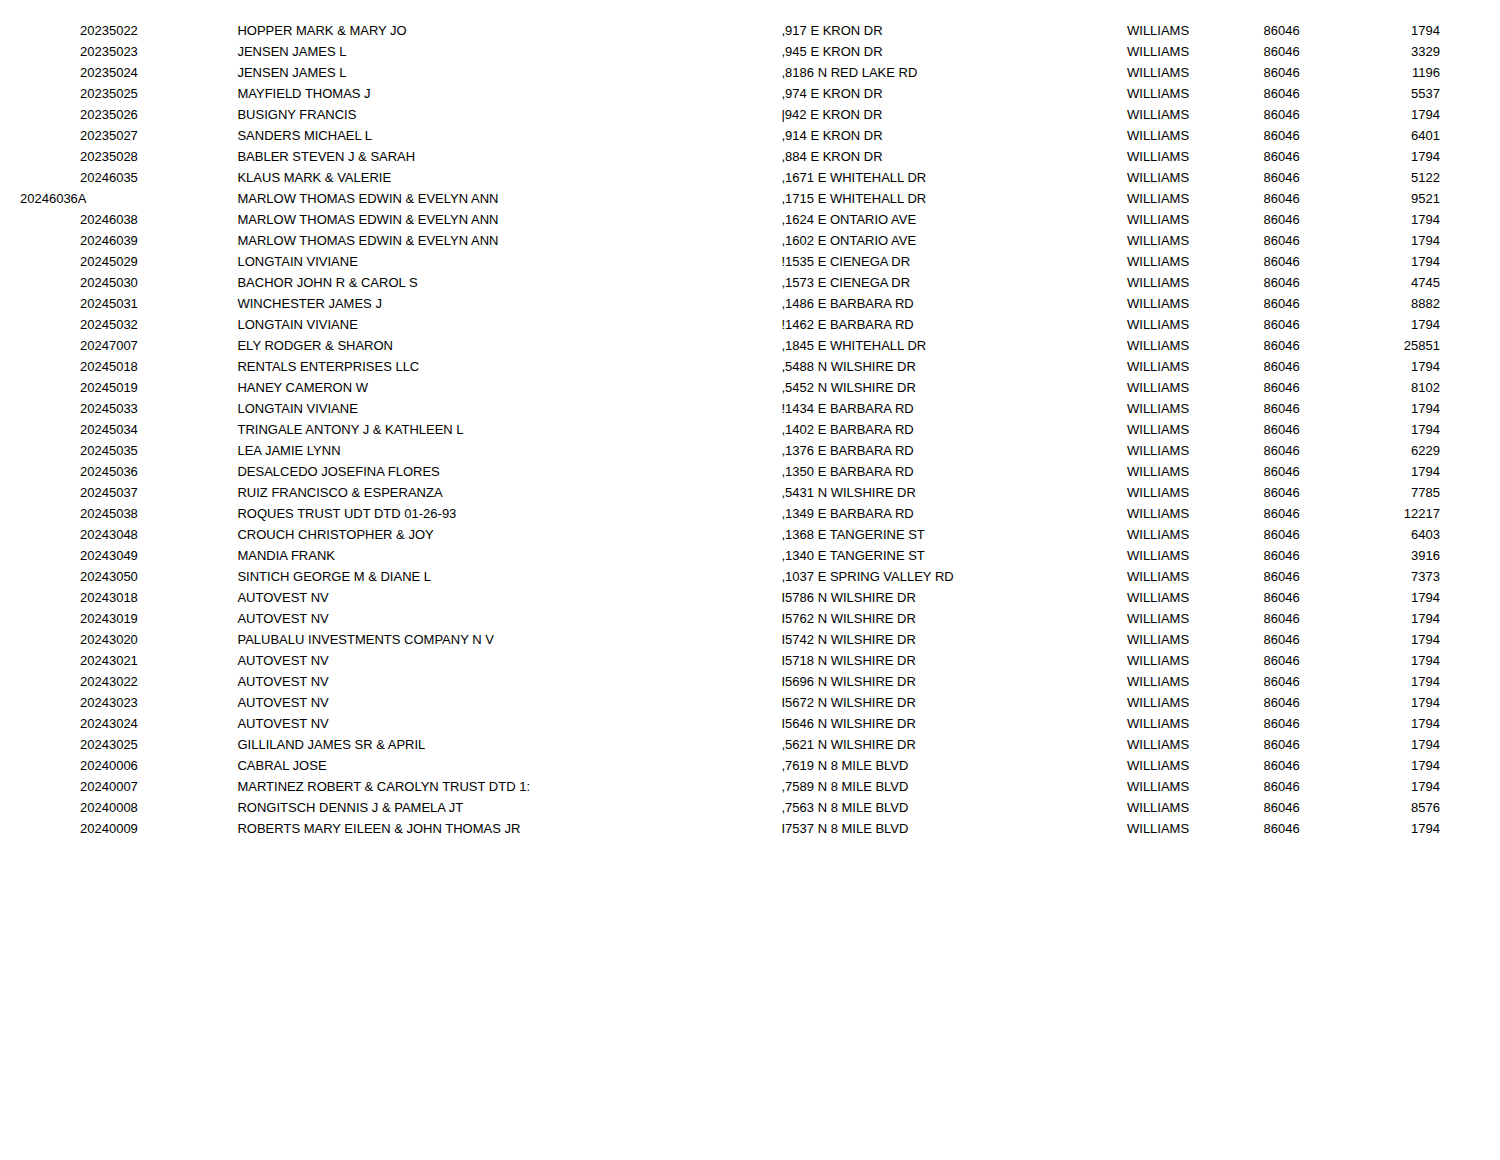| 20235022 | HOPPER MARK & MARY JO | ,917 E KRON DR | WILLIAMS | 86046 | 1794 |
| 20235023 | JENSEN JAMES L | ,945 E KRON DR | WILLIAMS | 86046 | 3329 |
| 20235024 | JENSEN JAMES L | ,8186 N RED LAKE RD | WILLIAMS | 86046 | 1196 |
| 20235025 | MAYFIELD THOMAS J | ,974 E KRON DR | WILLIAMS | 86046 | 5537 |
| 20235026 | BUSIGNY FRANCIS | /942 E KRON DR | WILLIAMS | 86046 | 1794 |
| 20235027 | SANDERS MICHAEL L | ,914 E KRON DR | WILLIAMS | 86046 | 6401 |
| 20235028 | BABLER STEVEN J & SARAH | ,884 E KRON DR | WILLIAMS | 86046 | 1794 |
| 20246035 | KLAUS MARK & VALERIE | ,1671 E WHITEHALL DR | WILLIAMS | 86046 | 5122 |
| 20246036A | MARLOW THOMAS EDWIN & EVELYN ANN | ,1715 E WHITEHALL DR | WILLIAMS | 86046 | 9521 |
| 20246038 | MARLOW THOMAS EDWIN & EVELYN ANN | ,1624 E ONTARIO AVE | WILLIAMS | 86046 | 1794 |
| 20246039 | MARLOW THOMAS EDWIN & EVELYN ANN | ,1602 E ONTARIO AVE | WILLIAMS | 86046 | 1794 |
| 20245029 | LONGTAIN VIVIANE | !1535 E CIENEGA DR | WILLIAMS | 86046 | 1794 |
| 20245030 | BACHOR JOHN R & CAROL S | ,1573 E CIENEGA DR | WILLIAMS | 86046 | 4745 |
| 20245031 | WINCHESTER JAMES J | ,1486 E BARBARA RD | WILLIAMS | 86046 | 8882 |
| 20245032 | LONGTAIN VIVIANE | !1462 E BARBARA RD | WILLIAMS | 86046 | 1794 |
| 20247007 | ELY RODGER & SHARON | ,1845 E WHITEHALL DR | WILLIAMS | 86046 | 25851 |
| 20245018 | RENTALS ENTERPRISES LLC | ,5488 N WILSHIRE DR | WILLIAMS | 86046 | 1794 |
| 20245019 | HANEY CAMERON W | ,5452 N WILSHIRE DR | WILLIAMS | 86046 | 8102 |
| 20245033 | LONGTAIN VIVIANE | !1434 E BARBARA RD | WILLIAMS | 86046 | 1794 |
| 20245034 | TRINGALE ANTONY J & KATHLEEN L | ,1402 E BARBARA RD | WILLIAMS | 86046 | 1794 |
| 20245035 | LEA JAMIE LYNN | ,1376 E BARBARA RD | WILLIAMS | 86046 | 6229 |
| 20245036 | DESALCEDO JOSEFINA FLORES | ,1350 E BARBARA RD | WILLIAMS | 86046 | 1794 |
| 20245037 | RUIZ FRANCISCO & ESPERANZA | ,5431 N WILSHIRE DR | WILLIAMS | 86046 | 7785 |
| 20245038 | ROQUES TRUST UDT DTD 01-26-93 | ,1349 E BARBARA RD | WILLIAMS | 86046 | 12217 |
| 20243048 | CROUCH CHRISTOPHER & JOY | ,1368 E TANGERINE ST | WILLIAMS | 86046 | 6403 |
| 20243049 | MANDIA FRANK | ,1340 E TANGERINE ST | WILLIAMS | 86046 | 3916 |
| 20243050 | SINTICH GEORGE M & DIANE L | ,1037 E SPRING VALLEY RD | WILLIAMS | 86046 | 7373 |
| 20243018 | AUTOVEST NV | I5786 N WILSHIRE DR | WILLIAMS | 86046 | 1794 |
| 20243019 | AUTOVEST NV | I5762 N WILSHIRE DR | WILLIAMS | 86046 | 1794 |
| 20243020 | PALUBALU INVESTMENTS COMPANY N V | I5742 N WILSHIRE DR | WILLIAMS | 86046 | 1794 |
| 20243021 | AUTOVEST NV | I5718 N WILSHIRE DR | WILLIAMS | 86046 | 1794 |
| 20243022 | AUTOVEST NV | I5696 N WILSHIRE DR | WILLIAMS | 86046 | 1794 |
| 20243023 | AUTOVEST NV | I5672 N WILSHIRE DR | WILLIAMS | 86046 | 1794 |
| 20243024 | AUTOVEST NV | I5646 N WILSHIRE DR | WILLIAMS | 86046 | 1794 |
| 20243025 | GILLILAND JAMES SR & APRIL | ,5621 N WILSHIRE DR | WILLIAMS | 86046 | 1794 |
| 20240006 | CABRAL JOSE | ,7619 N 8 MILE BLVD | WILLIAMS | 86046 | 1794 |
| 20240007 | MARTINEZ ROBERT & CAROLYN TRUST DTD 1: | ,7589 N 8 MILE BLVD | WILLIAMS | 86046 | 1794 |
| 20240008 | RONGITSCH DENNIS J & PAMELA JT | ,7563 N 8 MILE BLVD | WILLIAMS | 86046 | 8576 |
| 20240009 | ROBERTS MARY EILEEN & JOHN THOMAS JR | I7537 N 8 MILE BLVD | WILLIAMS | 86046 | 1794 |